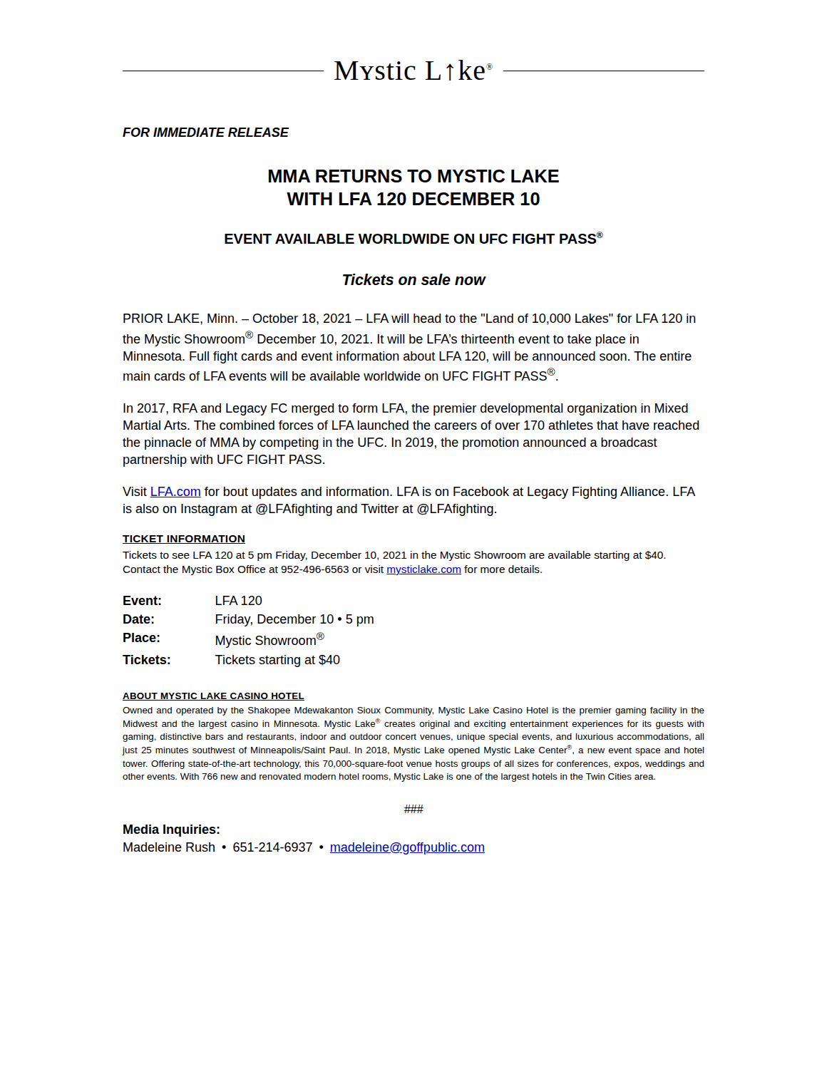Mʏstic L↑ke®
FOR IMMEDIATE RELEASE
MMA RETURNS TO MYSTIC LAKE
WITH LFA 120 DECEMBER 10
EVENT AVAILABLE WORLDWIDE ON UFC FIGHT PASS®
Tickets on sale now
PRIOR LAKE, Minn. – October 18, 2021 – LFA will head to the "Land of 10,000 Lakes" for LFA 120 in the Mystic Showroom® December 10, 2021. It will be LFA’s thirteenth event to take place in Minnesota. Full fight cards and event information about LFA 120, will be announced soon. The entire main cards of LFA events will be available worldwide on UFC FIGHT PASS®.
In 2017, RFA and Legacy FC merged to form LFA, the premier developmental organization in Mixed Martial Arts. The combined forces of LFA launched the careers of over 170 athletes that have reached the pinnacle of MMA by competing in the UFC. In 2019, the promotion announced a broadcast partnership with UFC FIGHT PASS.
Visit LFA.com for bout updates and information. LFA is on Facebook at Legacy Fighting Alliance. LFA is also on Instagram at @LFAfighting and Twitter at @LFAfighting.
TICKET INFORMATION
Tickets to see LFA 120 at 5 pm Friday, December 10, 2021 in the Mystic Showroom are available starting at $40. Contact the Mystic Box Office at 952-496-6563 or visit mysticlake.com for more details.
| Event: | LFA 120 |
| Date: | Friday, December 10 • 5 pm |
| Place: | Mystic Showroom ® |
| Tickets: | Tickets starting at $40 |
ABOUT MYSTIC LAKE CASINO HOTEL
Owned and operated by the Shakopee Mdewakanton Sioux Community, Mystic Lake Casino Hotel is the premier gaming facility in the Midwest and the largest casino in Minnesota. Mystic Lake® creates original and exciting entertainment experiences for its guests with gaming, distinctive bars and restaurants, indoor and outdoor concert venues, unique special events, and luxurious accommodations, all just 25 minutes southwest of Minneapolis/Saint Paul. In 2018, Mystic Lake opened Mystic Lake Center®, a new event space and hotel tower. Offering state-of-the-art technology, this 70,000-square-foot venue hosts groups of all sizes for conferences, expos, weddings and other events. With 766 new and renovated modern hotel rooms, Mystic Lake is one of the largest hotels in the Twin Cities area.
###
Media Inquiries:
Madeleine Rush • 651-214-6937 • madeleine@goffpublic.com